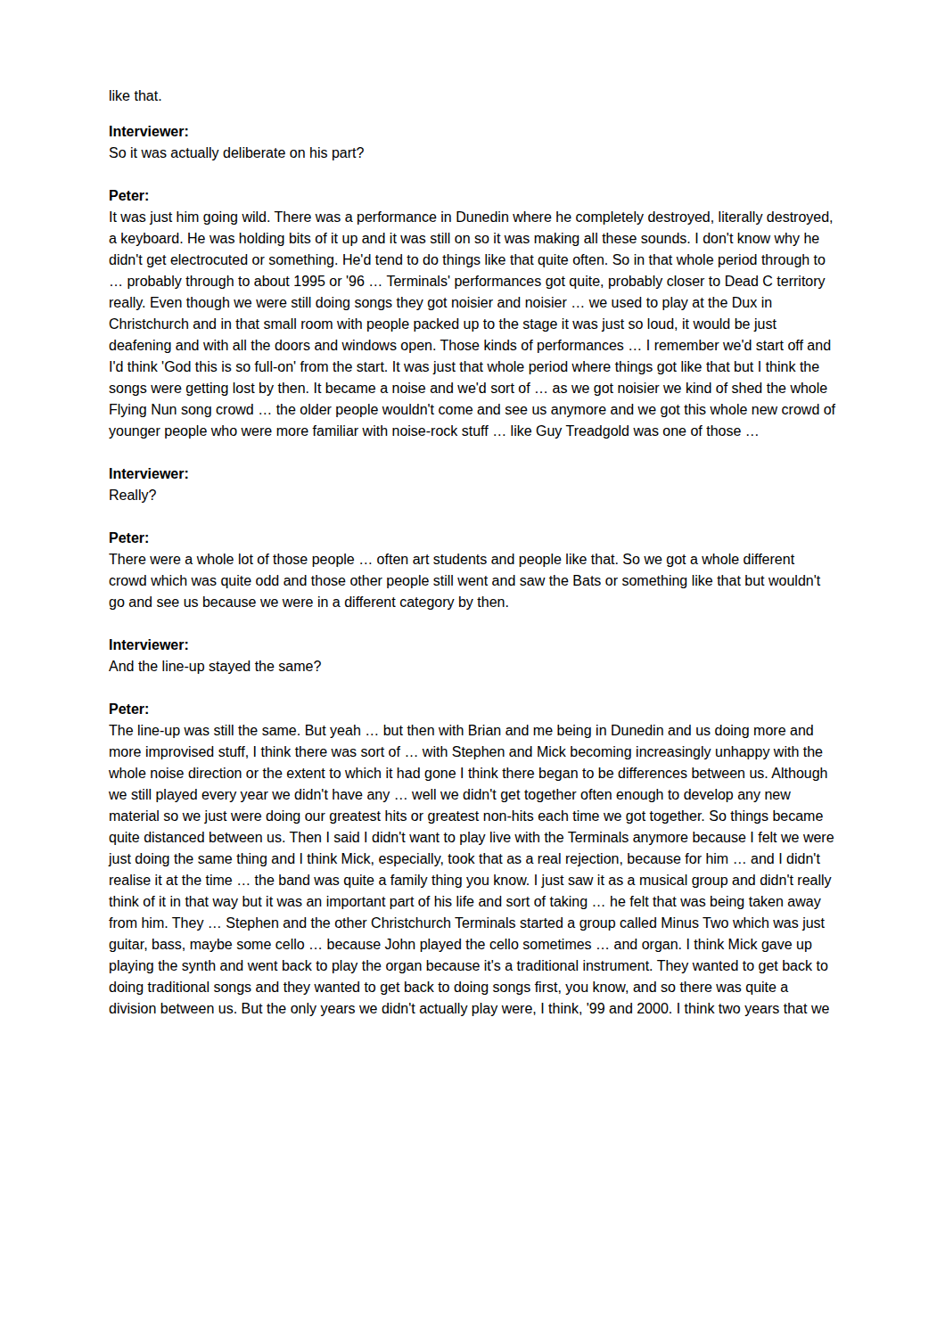like that.
Interviewer:
So it was actually deliberate on his part?
Peter:
It was just him going wild. There was a performance in Dunedin where he completely destroyed, literally destroyed, a keyboard. He was holding bits of it up and it was still on so it was making all these sounds. I don't know why he didn't get electrocuted or something. He'd tend to do things like that quite often. So in that whole period through to … probably through to about 1995 or '96 … Terminals' performances got quite, probably closer to Dead C territory really. Even though we were still doing songs they got noisier and noisier … we used to play at the Dux in Christchurch and in that small room with people packed up to the stage it was just so loud, it would be just deafening and with all the doors and windows open. Those kinds of performances … I remember we'd start off and I'd think 'God this is so full-on' from the start. It was just that whole period where things got like that but I think the songs were getting lost by then. It became a noise and we'd sort of … as we got noisier we kind of shed the whole Flying Nun song crowd … the older people wouldn't come and see us anymore and we got this whole new crowd of younger people who were more familiar with noise-rock stuff … like Guy Treadgold was one of those …
Interviewer:
Really?
Peter:
There were a whole lot of those people … often art students and people like that. So we got a whole different crowd which was quite odd and those other people still went and saw the Bats or something like that but wouldn't go and see us because we were in a different category by then.
Interviewer:
And the line-up stayed the same?
Peter:
The line-up was still the same. But yeah … but then with Brian and me being in Dunedin and us doing more and more improvised stuff, I think there was sort of … with Stephen and Mick becoming increasingly unhappy with the whole noise direction or the extent to which it had gone I think there began to be differences between us. Although we still played every year we didn't have any … well we didn't get together often enough to develop any new material so we just were doing our greatest hits or greatest non-hits each time we got together. So things became quite distanced between us. Then I said I didn't want to play live with the Terminals anymore because I felt we were just doing the same thing and I think Mick, especially, took that as a real rejection, because for him … and I didn't realise it at the time … the band was quite a family thing you know. I just saw it as a musical group and didn't really think of it in that way but it was an important part of his life and sort of taking … he felt that was being taken away from him. They … Stephen and the other Christchurch Terminals started a group called Minus Two which was just guitar, bass, maybe some cello … because John played the cello sometimes … and organ. I think Mick gave up playing the synth and went back to play the organ because it's a traditional instrument. They wanted to get back to doing traditional songs and they wanted to get back to doing songs first, you know, and so there was quite a division between us. But the only years we didn't actually play were, I think, '99 and 2000. I think two years that we